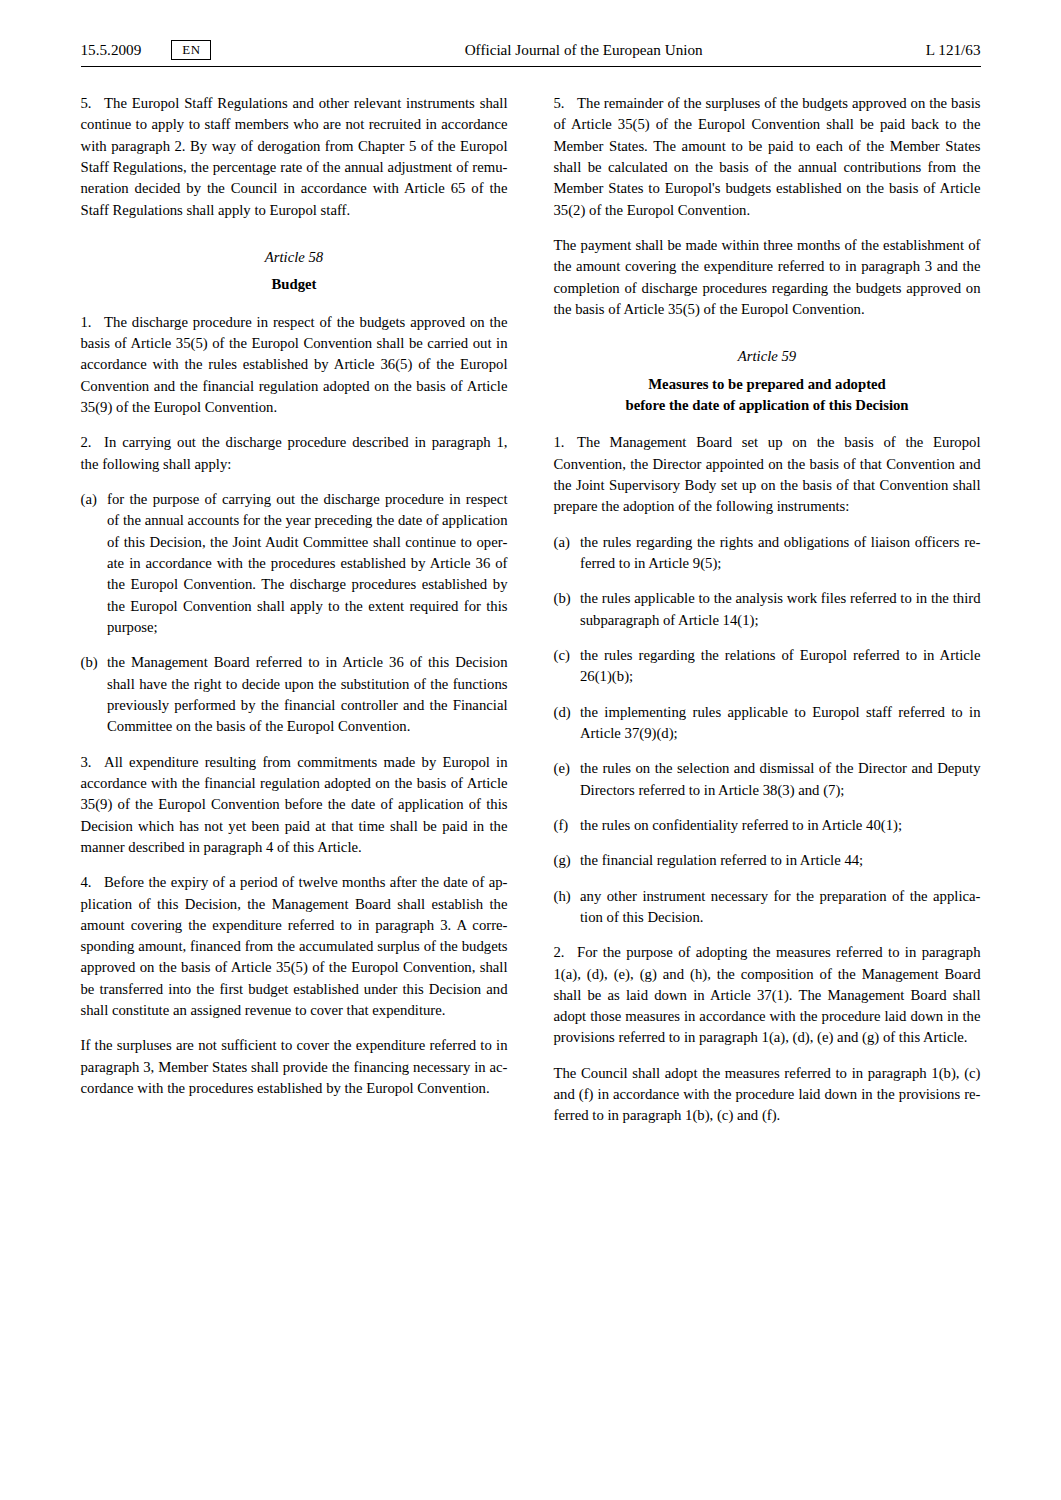15.5.2009 EN Official Journal of the European Union L 121/63
5. The Europol Staff Regulations and other relevant instruments shall continue to apply to staff members who are not recruited in accordance with paragraph 2. By way of derogation from Chapter 5 of the Europol Staff Regulations, the percentage rate of the annual adjustment of remuneration decided by the Council in accordance with Article 65 of the Staff Regulations shall apply to Europol staff.
Article 58
Budget
1. The discharge procedure in respect of the budgets approved on the basis of Article 35(5) of the Europol Convention shall be carried out in accordance with the rules established by Article 36(5) of the Europol Convention and the financial regulation adopted on the basis of Article 35(9) of the Europol Convention.
2. In carrying out the discharge procedure described in paragraph 1, the following shall apply:
(a) for the purpose of carrying out the discharge procedure in respect of the annual accounts for the year preceding the date of application of this Decision, the Joint Audit Committee shall continue to operate in accordance with the procedures established by Article 36 of the Europol Convention. The discharge procedures established by the Europol Convention shall apply to the extent required for this purpose;
(b) the Management Board referred to in Article 36 of this Decision shall have the right to decide upon the substitution of the functions previously performed by the financial controller and the Financial Committee on the basis of the Europol Convention.
3. All expenditure resulting from commitments made by Europol in accordance with the financial regulation adopted on the basis of Article 35(9) of the Europol Convention before the date of application of this Decision which has not yet been paid at that time shall be paid in the manner described in paragraph 4 of this Article.
4. Before the expiry of a period of twelve months after the date of application of this Decision, the Management Board shall establish the amount covering the expenditure referred to in paragraph 3. A corresponding amount, financed from the accumulated surplus of the budgets approved on the basis of Article 35(5) of the Europol Convention, shall be transferred into the first budget established under this Decision and shall constitute an assigned revenue to cover that expenditure.
If the surpluses are not sufficient to cover the expenditure referred to in paragraph 3, Member States shall provide the financing necessary in accordance with the procedures established by the Europol Convention.
5. The remainder of the surpluses of the budgets approved on the basis of Article 35(5) of the Europol Convention shall be paid back to the Member States. The amount to be paid to each of the Member States shall be calculated on the basis of the annual contributions from the Member States to Europol's budgets established on the basis of Article 35(2) of the Europol Convention.
The payment shall be made within three months of the establishment of the amount covering the expenditure referred to in paragraph 3 and the completion of discharge procedures regarding the budgets approved on the basis of Article 35(5) of the Europol Convention.
Article 59
Measures to be prepared and adopted
before the date of application of this Decision
1. The Management Board set up on the basis of the Europol Convention, the Director appointed on the basis of that Convention and the Joint Supervisory Body set up on the basis of that Convention shall prepare the adoption of the following instruments:
(a) the rules regarding the rights and obligations of liaison officers referred to in Article 9(5);
(b) the rules applicable to the analysis work files referred to in the third subparagraph of Article 14(1);
(c) the rules regarding the relations of Europol referred to in Article 26(1)(b);
(d) the implementing rules applicable to Europol staff referred to in Article 37(9)(d);
(e) the rules on the selection and dismissal of the Director and Deputy Directors referred to in Article 38(3) and (7);
(f) the rules on confidentiality referred to in Article 40(1);
(g) the financial regulation referred to in Article 44;
(h) any other instrument necessary for the preparation of the application of this Decision.
2. For the purpose of adopting the measures referred to in paragraph 1(a), (d), (e), (g) and (h), the composition of the Management Board shall be as laid down in Article 37(1). The Management Board shall adopt those measures in accordance with the procedure laid down in the provisions referred to in paragraph 1(a), (d), (e) and (g) of this Article.
The Council shall adopt the measures referred to in paragraph 1(b), (c) and (f) in accordance with the procedure laid down in the provisions referred to in paragraph 1(b), (c) and (f).